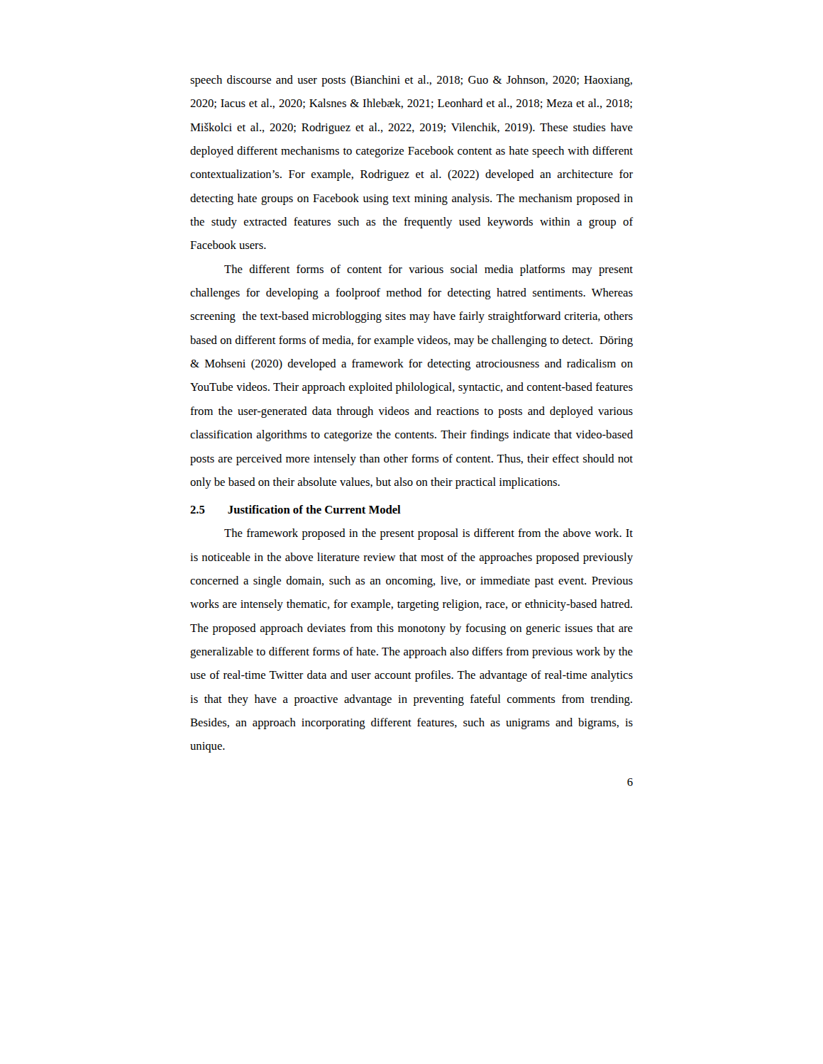speech discourse and user posts (Bianchini et al., 2018; Guo & Johnson, 2020; Haoxiang, 2020; Iacus et al., 2020; Kalsnes & Ihlebæk, 2021; Leonhard et al., 2018; Meza et al., 2018; Miškolci et al., 2020; Rodriguez et al., 2022, 2019; Vilenchik, 2019). These studies have deployed different mechanisms to categorize Facebook content as hate speech with different contextualization’s. For example, Rodriguez et al. (2022) developed an architecture for detecting hate groups on Facebook using text mining analysis. The mechanism proposed in the study extracted features such as the frequently used keywords within a group of Facebook users.
The different forms of content for various social media platforms may present challenges for developing a foolproof method for detecting hatred sentiments. Whereas screening the text-based microblogging sites may have fairly straightforward criteria, others based on different forms of media, for example videos, may be challenging to detect. Döring & Mohseni (2020) developed a framework for detecting atrociousness and radicalism on YouTube videos. Their approach exploited philological, syntactic, and content-based features from the user-generated data through videos and reactions to posts and deployed various classification algorithms to categorize the contents. Their findings indicate that video-based posts are perceived more intensely than other forms of content. Thus, their effect should not only be based on their absolute values, but also on their practical implications.
2.5 Justification of the Current Model
The framework proposed in the present proposal is different from the above work. It is noticeable in the above literature review that most of the approaches proposed previously concerned a single domain, such as an oncoming, live, or immediate past event. Previous works are intensely thematic, for example, targeting religion, race, or ethnicity-based hatred. The proposed approach deviates from this monotony by focusing on generic issues that are generalizable to different forms of hate. The approach also differs from previous work by the use of real-time Twitter data and user account profiles. The advantage of real-time analytics is that they have a proactive advantage in preventing fateful comments from trending. Besides, an approach incorporating different features, such as unigrams and bigrams, is unique.
6